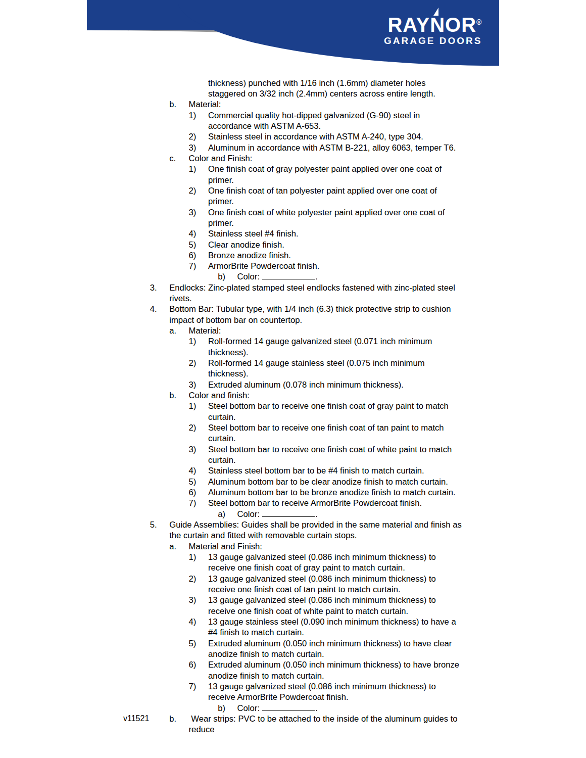RAYNOR®
GARAGE DOORS
thickness) punched with 1/16 inch (1.6mm) diameter holes staggered on 3/32 inch (2.4mm) centers across entire length.
b.
Material:
1)
Commercial quality hot-dipped galvanized (G-90) steel in accordance with ASTM A-653.
2)
Stainless steel in accordance with ASTM A-240, type 304.
3)
Aluminum in accordance with ASTM B-221, alloy 6063, temper T6.
c.
Color and Finish:
1)
One finish coat of gray polyester paint applied over one coat of primer.
2)
One finish coat of tan polyester paint applied over one coat of primer.
3)
One finish coat of white polyester paint applied over one coat of primer.
4)
Stainless steel #4 finish.
5)
Clear anodize finish.
6)
Bronze anodize finish.
7)
ArmorBrite Powdercoat finish.
b)
Color: .
3.
Endlocks: Zinc-plated stamped steel endlocks fastened with zinc-plated steel rivets.
4.
Bottom Bar: Tubular type, with 1/4 inch (6.3) thick protective strip to cushion impact of bottom bar on countertop.
a.
Material:
1)
Roll-formed 14 gauge galvanized steel (0.071 inch minimum thickness).
2)
Roll-formed 14 gauge stainless steel (0.075 inch minimum thickness).
3)
Extruded aluminum (0.078 inch minimum thickness).
b.
Color and finish:
1)
Steel bottom bar to receive one finish coat of gray paint to match curtain.
2)
Steel bottom bar to receive one finish coat of tan paint to match curtain.
3)
Steel bottom bar to receive one finish coat of white paint to match curtain.
4)
Stainless steel bottom bar to be #4 finish to match curtain.
5)
Aluminum bottom bar to be clear anodize finish to match curtain.
6)
Aluminum bottom bar to be bronze anodize finish to match curtain.
7)
Steel bottom bar to receive ArmorBrite Powdercoat finish.
a)
Color: .
5.
Guide Assemblies: Guides shall be provided in the same material and finish as the curtain and fitted with removable curtain stops.
a.
Material and Finish:
1)
13 gauge galvanized steel (0.086 inch minimum thickness) to receive one finish coat of gray paint to match curtain.
2)
13 gauge galvanized steel (0.086 inch minimum thickness) to receive one finish coat of tan paint to match curtain.
3)
13 gauge galvanized steel (0.086 inch minimum thickness) to receive one finish coat of white paint to match curtain.
4)
13 gauge stainless steel (0.090 inch minimum thickness) to have a #4 finish to match curtain.
5)
Extruded aluminum (0.050 inch minimum thickness) to have clear anodize finish to match curtain.
6)
Extruded aluminum (0.050 inch minimum thickness) to have bronze anodize finish to match curtain.
7)
13 gauge galvanized steel (0.086 inch minimum thickness) to receive ArmorBrite Powdercoat finish.
b)
Color: .
b.
Wear strips: PVC to be attached to the inside of the aluminum guides to reduce
v11521